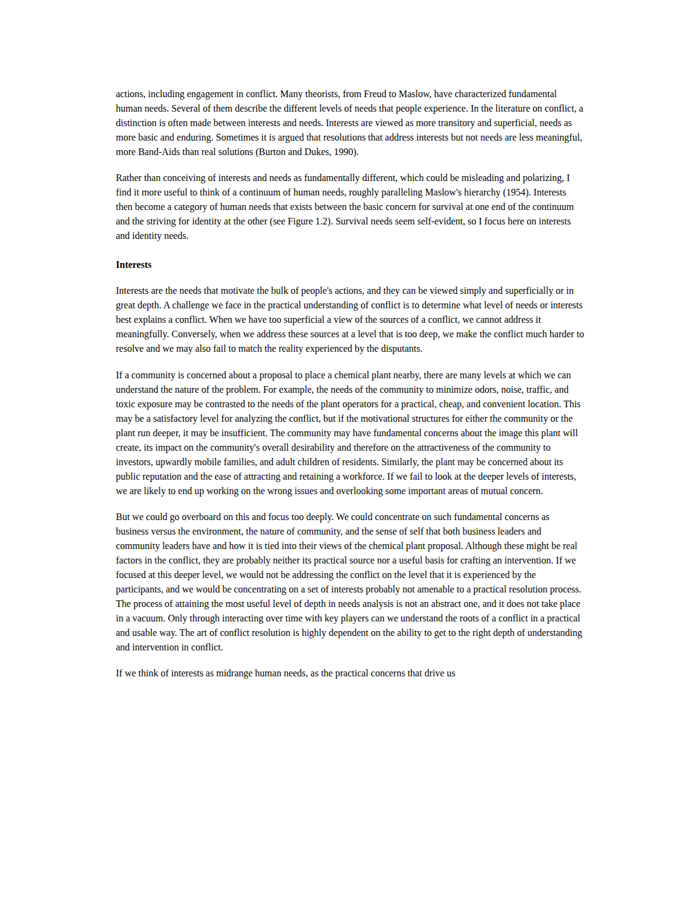actions, including engagement in conflict. Many theorists, from Freud to Maslow, have characterized fundamental human needs. Several of them describe the different levels of needs that people experience. In the literature on conflict, a distinction is often made between interests and needs. Interests are viewed as more transitory and superficial, needs as more basic and enduring. Sometimes it is argued that resolutions that address interests but not needs are less meaningful, more Band-Aids than real solutions (Burton and Dukes, 1990).
Rather than conceiving of interests and needs as fundamentally different, which could be misleading and polarizing, I find it more useful to think of a continuum of human needs, roughly paralleling Maslow's hierarchy (1954). Interests then become a category of human needs that exists between the basic concern for survival at one end of the continuum and the striving for identity at the other (see Figure 1.2). Survival needs seem self-evident, so I focus here on interests and identity needs.
Interests
Interests are the needs that motivate the bulk of people's actions, and they can be viewed simply and superficially or in great depth. A challenge we face in the practical understanding of conflict is to determine what level of needs or interests best explains a conflict. When we have too superficial a view of the sources of a conflict, we cannot address it meaningfully. Conversely, when we address these sources at a level that is too deep, we make the conflict much harder to resolve and we may also fail to match the reality experienced by the disputants.
If a community is concerned about a proposal to place a chemical plant nearby, there are many levels at which we can understand the nature of the problem. For example, the needs of the community to minimize odors, noise, traffic, and toxic exposure may be contrasted to the needs of the plant operators for a practical, cheap, and convenient location. This may be a satisfactory level for analyzing the conflict, but if the motivational structures for either the community or the plant run deeper, it may be insufficient. The community may have fundamental concerns about the image this plant will create, its impact on the community's overall desirability and therefore on the attractiveness of the community to investors, upwardly mobile families, and adult children of residents. Similarly, the plant may be concerned about its public reputation and the ease of attracting and retaining a workforce. If we fail to look at the deeper levels of interests, we are likely to end up working on the wrong issues and overlooking some important areas of mutual concern.
But we could go overboard on this and focus too deeply. We could concentrate on such fundamental concerns as business versus the environment, the nature of community, and the sense of self that both business leaders and community leaders have and how it is tied into their views of the chemical plant proposal. Although these might be real factors in the conflict, they are probably neither its practical source nor a useful basis for crafting an intervention. If we focused at this deeper level, we would not be addressing the conflict on the level that it is experienced by the participants, and we would be concentrating on a set of interests probably not amenable to a practical resolution process. The process of attaining the most useful level of depth in needs analysis is not an abstract one, and it does not take place in a vacuum. Only through interacting over time with key players can we understand the roots of a conflict in a practical and usable way. The art of conflict resolution is highly dependent on the ability to get to the right depth of understanding and intervention in conflict.
If we think of interests as midrange human needs, as the practical concerns that drive us